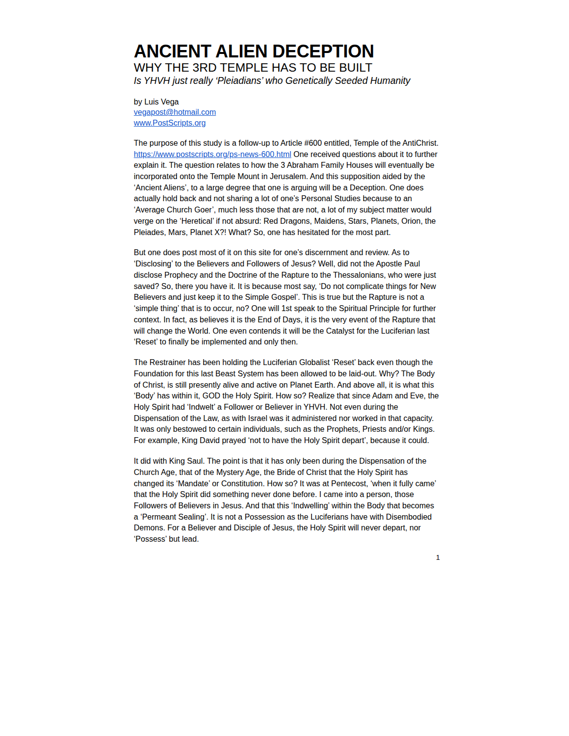ANCIENT ALIEN DECEPTION
WHY THE 3RD TEMPLE HAS TO BE BUILT
Is YHVH just really ‘Pleiadians’ who Genetically Seeded Humanity
by Luis Vega
vegapost@hotmail.com
www.PostScripts.org
The purpose of this study is a follow-up to Article #600 entitled, Temple of the AntiChrist. https://www.postscripts.org/ps-news-600.html One received questions about it to further explain it. The question relates to how the 3 Abraham Family Houses will eventually be incorporated onto the Temple Mount in Jerusalem. And this supposition aided by the ‘Ancient Aliens’, to a large degree that one is arguing will be a Deception. One does actually hold back and not sharing a lot of one’s Personal Studies because to an ‘Average Church Goer’, much less those that are not, a lot of my subject matter would verge on the ‘Heretical’ if not absurd: Red Dragons, Maidens, Stars, Planets, Orion, the Pleiades, Mars, Planet X?! What? So, one has hesitated for the most part.
But one does post most of it on this site for one’s discernment and review. As to ‘Disclosing’ to the Believers and Followers of Jesus? Well, did not the Apostle Paul disclose Prophecy and the Doctrine of the Rapture to the Thessalonians, who were just saved? So, there you have it. It is because most say, ‘Do not complicate things for New Believers and just keep it to the Simple Gospel’. This is true but the Rapture is not a ‘simple thing’ that is to occur, no? One will 1st speak to the Spiritual Principle for further context. In fact, as believes it is the End of Days, it is the very event of the Rapture that will change the World. One even contends it will be the Catalyst for the Luciferian last ‘Reset’ to finally be implemented and only then.
The Restrainer has been holding the Luciferian Globalist ‘Reset’ back even though the Foundation for this last Beast System has been allowed to be laid-out. Why? The Body of Christ, is still presently alive and active on Planet Earth. And above all, it is what this ‘Body’ has within it, GOD the Holy Spirit. How so? Realize that since Adam and Eve, the Holy Spirit had ‘Indwelt’ a Follower or Believer in YHVH. Not even during the Dispensation of the Law, as with Israel was it administered nor worked in that capacity. It was only bestowed to certain individuals, such as the Prophets, Priests and/or Kings. For example, King David prayed ‘not to have the Holy Spirit depart’, because it could.
It did with King Saul. The point is that it has only been during the Dispensation of the Church Age, that of the Mystery Age, the Bride of Christ that the Holy Spirit has changed its ‘Mandate’ or Constitution. How so? It was at Pentecost, ‘when it fully came’ that the Holy Spirit did something never done before. I came into a person, those Followers of Believers in Jesus. And that this ‘Indwelling’ within the Body that becomes a ‘Permeant Sealing’. It is not a Possession as the Luciferians have with Disembodied Demons. For a Believer and Disciple of Jesus, the Holy Spirit will never depart, nor ‘Possess’ but lead.
1